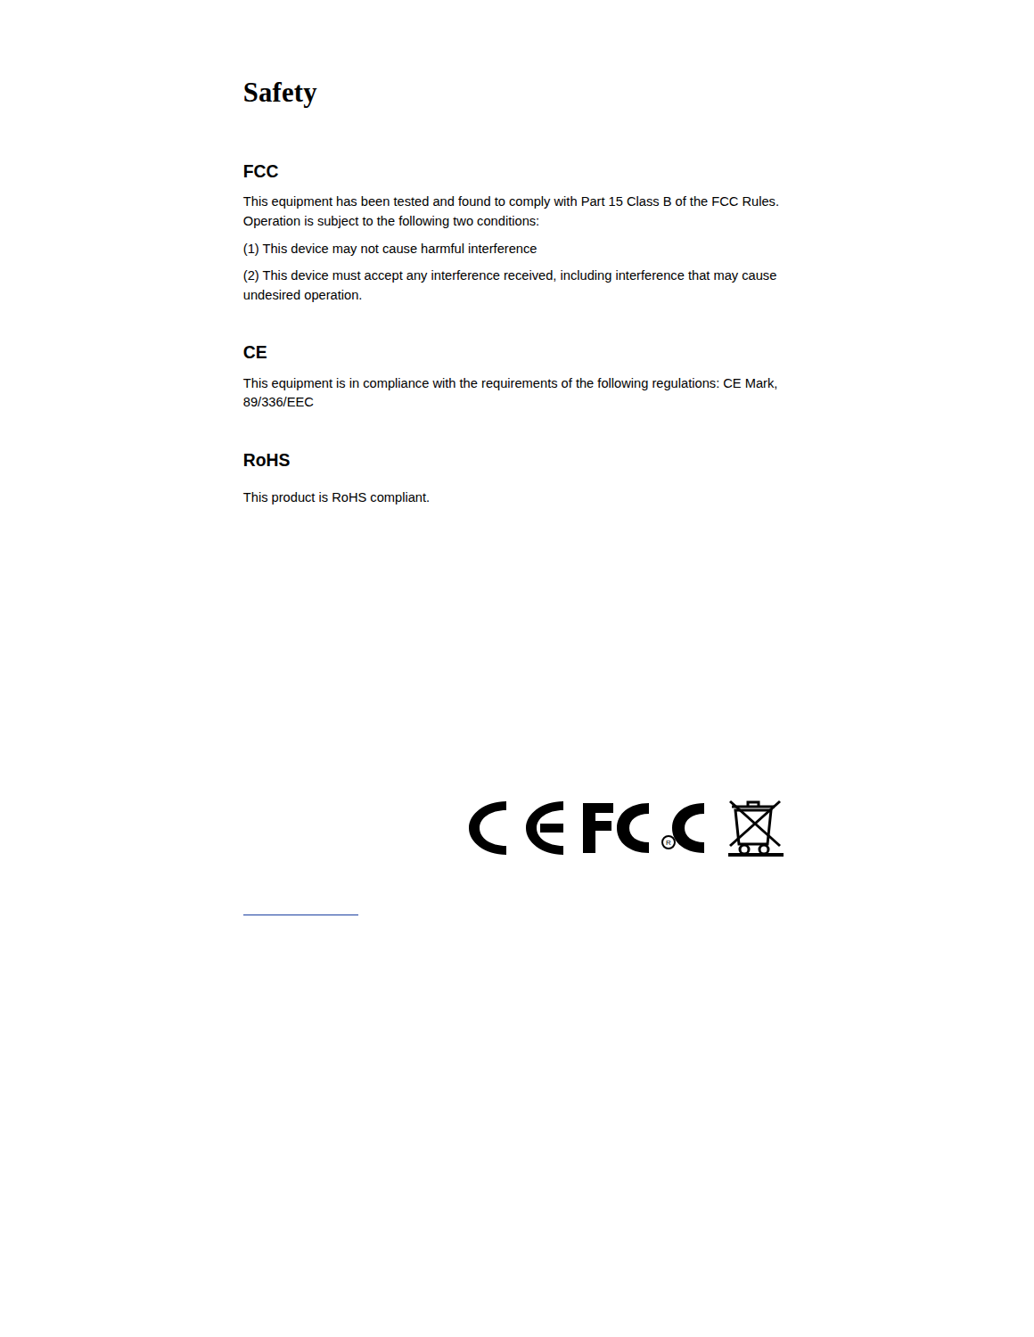Safety
FCC
This equipment has been tested and found to comply with Part 15 Class B of the FCC Rules. Operation is subject to the following two conditions:
(1) This device may not cause harmful interference
(2) This device must accept any interference received, including interference that may cause undesired operation.
CE
This equipment is in compliance with the requirements of the following regulations: CE Mark, 89/336/EEC
RoHS
This product is RoHS compliant.
R